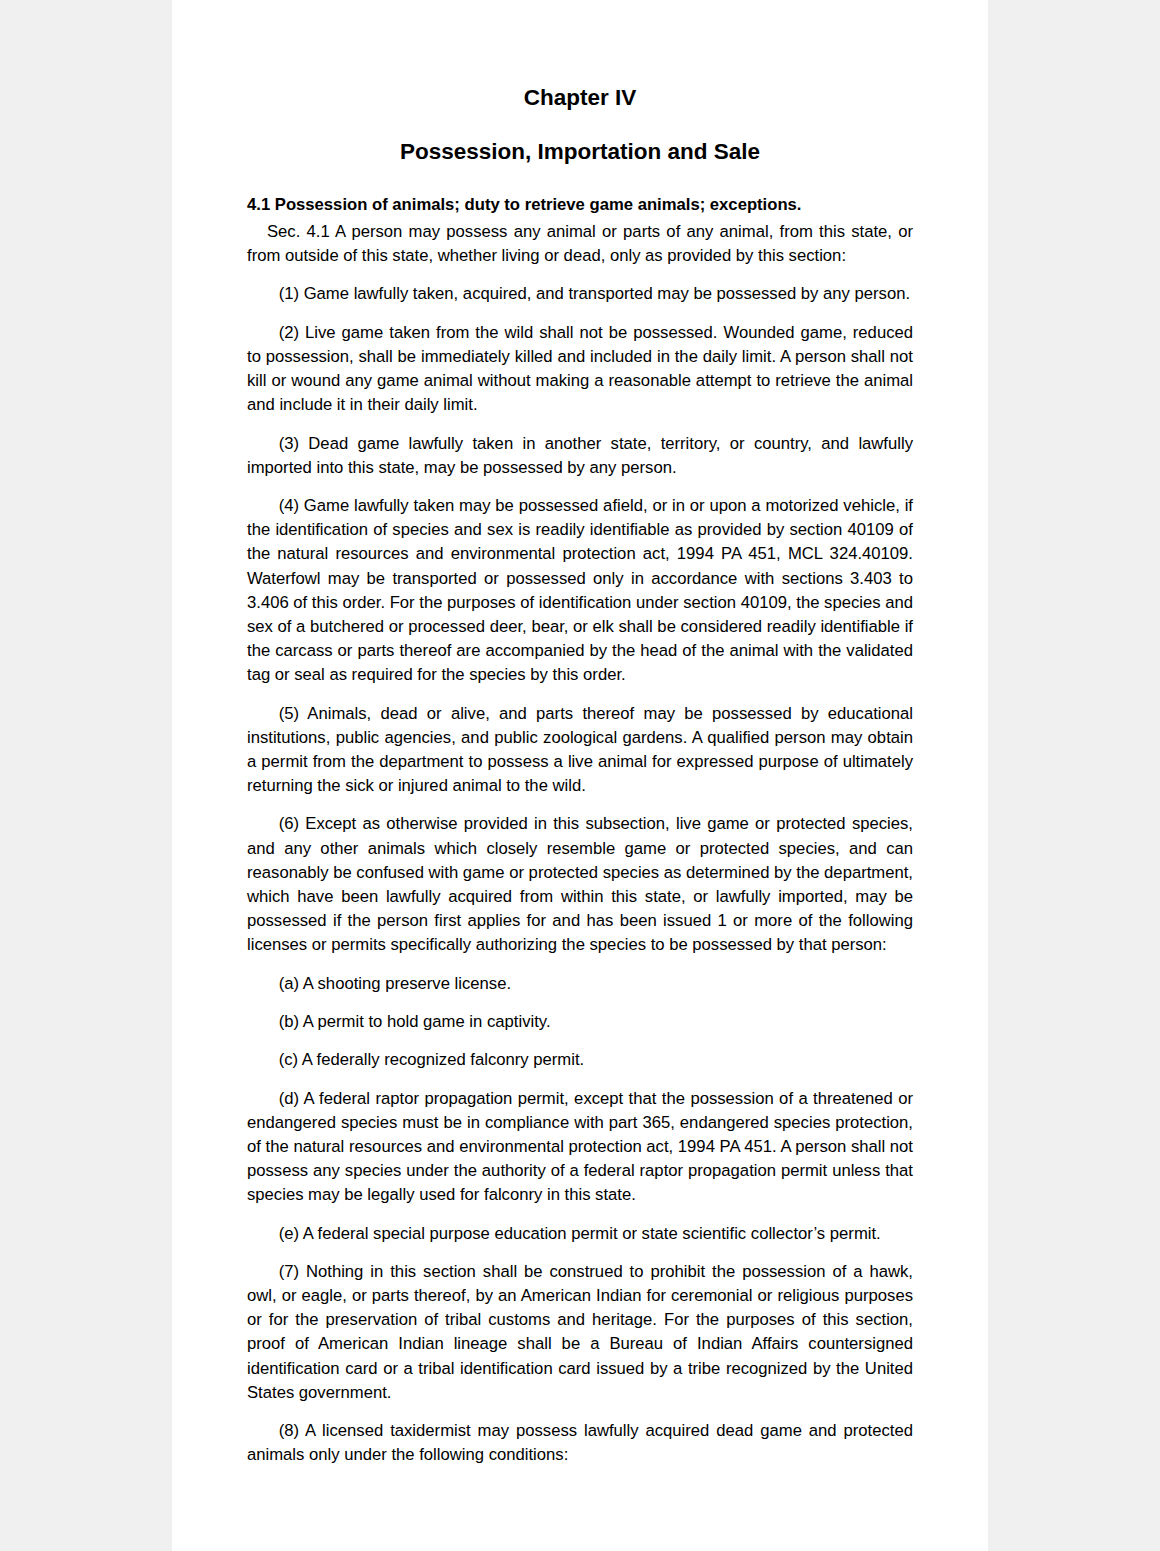Chapter IVPossession, Importation and Sale
4.1 Possession of animals; duty to retrieve game animals; exceptions.
Sec. 4.1 A person may possess any animal or parts of any animal, from this state, or from outside of this state, whether living or dead, only as provided by this section:
(1) Game lawfully taken, acquired, and transported may be possessed by any person.
(2) Live game taken from the wild shall not be possessed. Wounded game, reduced to possession, shall be immediately killed and included in the daily limit. A person shall not kill or wound any game animal without making a reasonable attempt to retrieve the animal and include it in their daily limit.
(3) Dead game lawfully taken in another state, territory, or country, and lawfully imported into this state, may be possessed by any person.
(4) Game lawfully taken may be possessed afield, or in or upon a motorized vehicle, if the identification of species and sex is readily identifiable as provided by section 40109 of the natural resources and environmental protection act, 1994 PA 451, MCL 324.40109. Waterfowl may be transported or possessed only in accordance with sections 3.403 to 3.406 of this order. For the purposes of identification under section 40109, the species and sex of a butchered or processed deer, bear, or elk shall be considered readily identifiable if the carcass or parts thereof are accompanied by the head of the animal with the validated tag or seal as required for the species by this order.
(5) Animals, dead or alive, and parts thereof may be possessed by educational institutions, public agencies, and public zoological gardens. A qualified person may obtain a permit from the department to possess a live animal for expressed purpose of ultimately returning the sick or injured animal to the wild.
(6) Except as otherwise provided in this subsection, live game or protected species, and any other animals which closely resemble game or protected species, and can reasonably be confused with game or protected species as determined by the department, which have been lawfully acquired from within this state, or lawfully imported, may be possessed if the person first applies for and has been issued 1 or more of the following licenses or permits specifically authorizing the species to be possessed by that person:
(a) A shooting preserve license.
(b) A permit to hold game in captivity.
(c) A federally recognized falconry permit.
(d) A federal raptor propagation permit, except that the possession of a threatened or endangered species must be in compliance with part 365, endangered species protection, of the natural resources and environmental protection act, 1994 PA 451. A person shall not possess any species under the authority of a federal raptor propagation permit unless that species may be legally used for falconry in this state.
(e) A federal special purpose education permit or state scientific collector’s permit.
(7) Nothing in this section shall be construed to prohibit the possession of a hawk, owl, or eagle, or parts thereof, by an American Indian for ceremonial or religious purposes or for the preservation of tribal customs and heritage. For the purposes of this section, proof of American Indian lineage shall be a Bureau of Indian Affairs countersigned identification card or a tribal identification card issued by a tribe recognized by the United States government.
(8) A licensed taxidermist may possess lawfully acquired dead game and protected animals only under the following conditions: